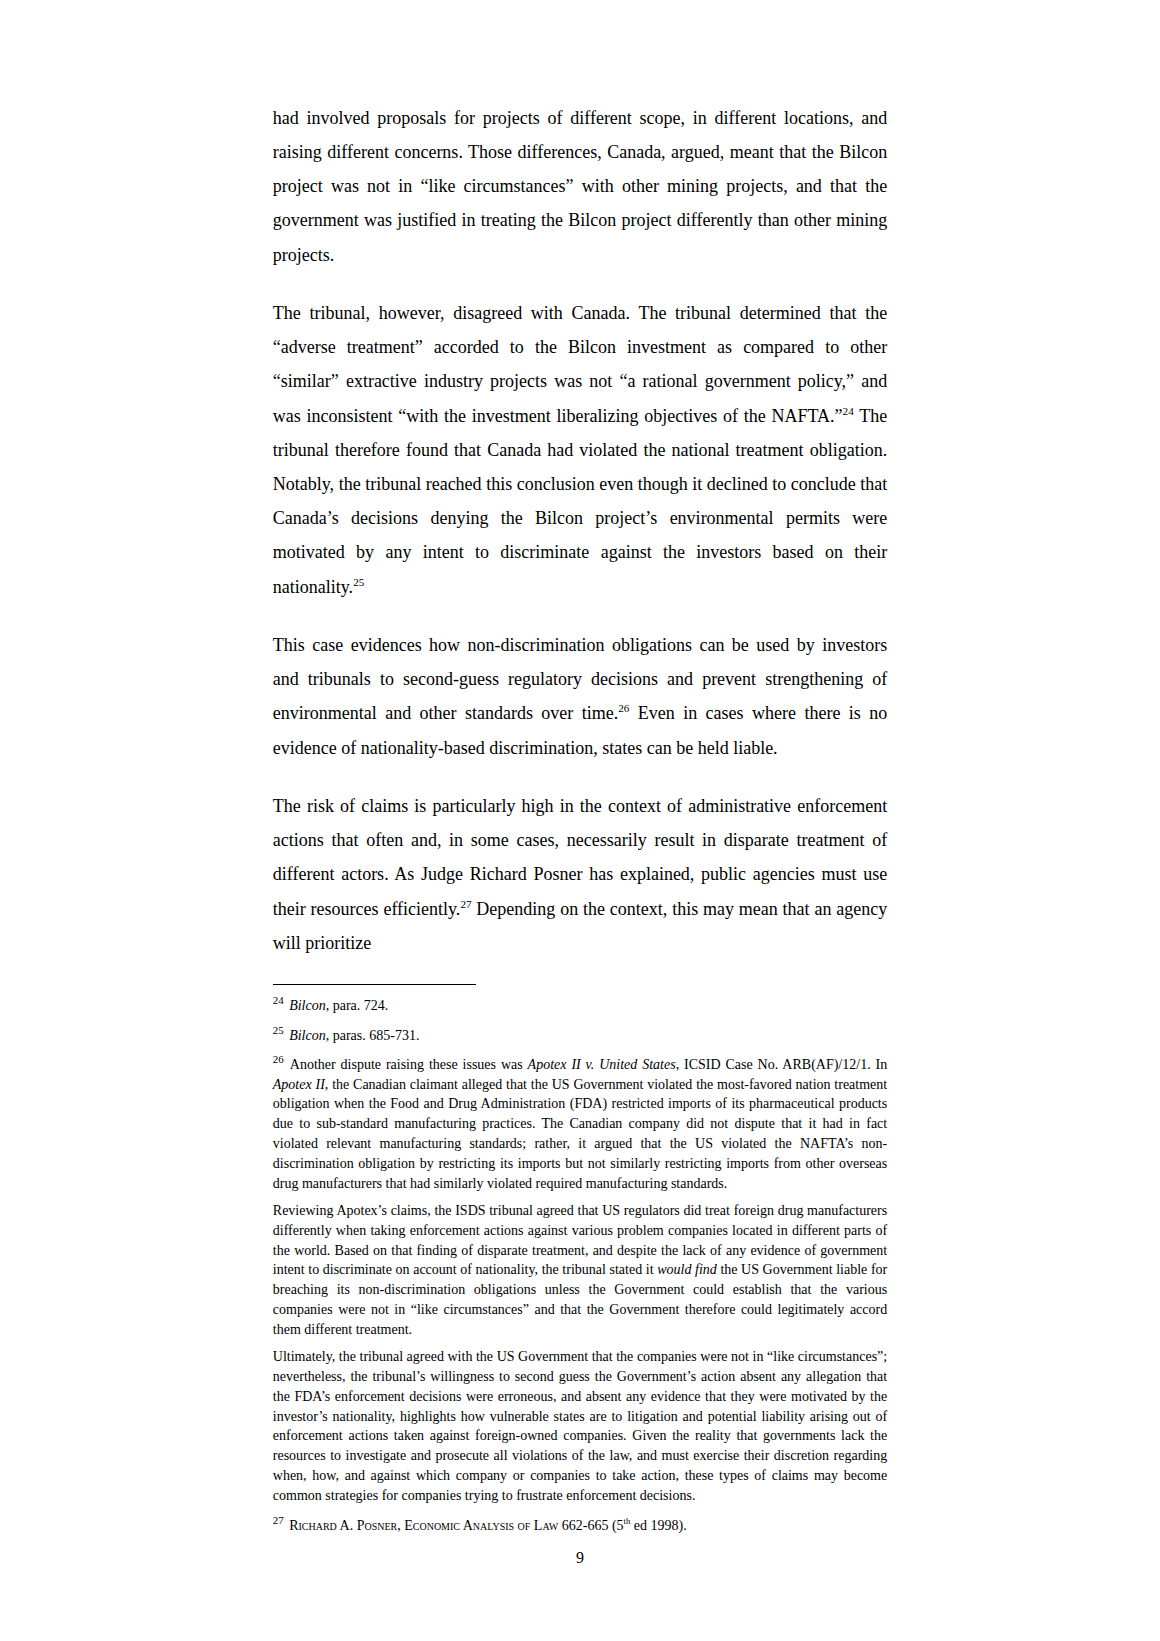had involved proposals for projects of different scope, in different locations, and raising different concerns. Those differences, Canada, argued, meant that the Bilcon project was not in “like circumstances” with other mining projects, and that the government was justified in treating the Bilcon project differently than other mining projects.
The tribunal, however, disagreed with Canada. The tribunal determined that the “adverse treatment” accorded to the Bilcon investment as compared to other “similar” extractive industry projects was not “a rational government policy,” and was inconsistent “with the investment liberalizing objectives of the NAFTA.”24 The tribunal therefore found that Canada had violated the national treatment obligation. Notably, the tribunal reached this conclusion even though it declined to conclude that Canada’s decisions denying the Bilcon project’s environmental permits were motivated by any intent to discriminate against the investors based on their nationality.25
This case evidences how non-discrimination obligations can be used by investors and tribunals to second-guess regulatory decisions and prevent strengthening of environmental and other standards over time.26 Even in cases where there is no evidence of nationality-based discrimination, states can be held liable.
The risk of claims is particularly high in the context of administrative enforcement actions that often and, in some cases, necessarily result in disparate treatment of different actors. As Judge Richard Posner has explained, public agencies must use their resources efficiently.27 Depending on the context, this may mean that an agency will prioritize
24 Bilcon, para. 724.
25 Bilcon, paras. 685-731.
26 Another dispute raising these issues was Apotex II v. United States, ICSID Case No. ARB(AF)/12/1. In Apotex II, the Canadian claimant alleged that the US Government violated the most-favored nation treatment obligation when the Food and Drug Administration (FDA) restricted imports of its pharmaceutical products due to sub-standard manufacturing practices. The Canadian company did not dispute that it had in fact violated relevant manufacturing standards; rather, it argued that the US violated the NAFTA’s non-discrimination obligation by restricting its imports but not similarly restricting imports from other overseas drug manufacturers that had similarly violated required manufacturing standards.
Reviewing Apotex’s claims, the ISDS tribunal agreed that US regulators did treat foreign drug manufacturers differently when taking enforcement actions against various problem companies located in different parts of the world. Based on that finding of disparate treatment, and despite the lack of any evidence of government intent to discriminate on account of nationality, the tribunal stated it would find the US Government liable for breaching its non-discrimination obligations unless the Government could establish that the various companies were not in “like circumstances” and that the Government therefore could legitimately accord them different treatment.
Ultimately, the tribunal agreed with the US Government that the companies were not in “like circumstances”; nevertheless, the tribunal’s willingness to second guess the Government’s action absent any allegation that the FDA’s enforcement decisions were erroneous, and absent any evidence that they were motivated by the investor’s nationality, highlights how vulnerable states are to litigation and potential liability arising out of enforcement actions taken against foreign-owned companies. Given the reality that governments lack the resources to investigate and prosecute all violations of the law, and must exercise their discretion regarding when, how, and against which company or companies to take action, these types of claims may become common strategies for companies trying to frustrate enforcement decisions.
27 Richard A. Posner, Economic Analysis of Law 662-665 (5th ed 1998).
9